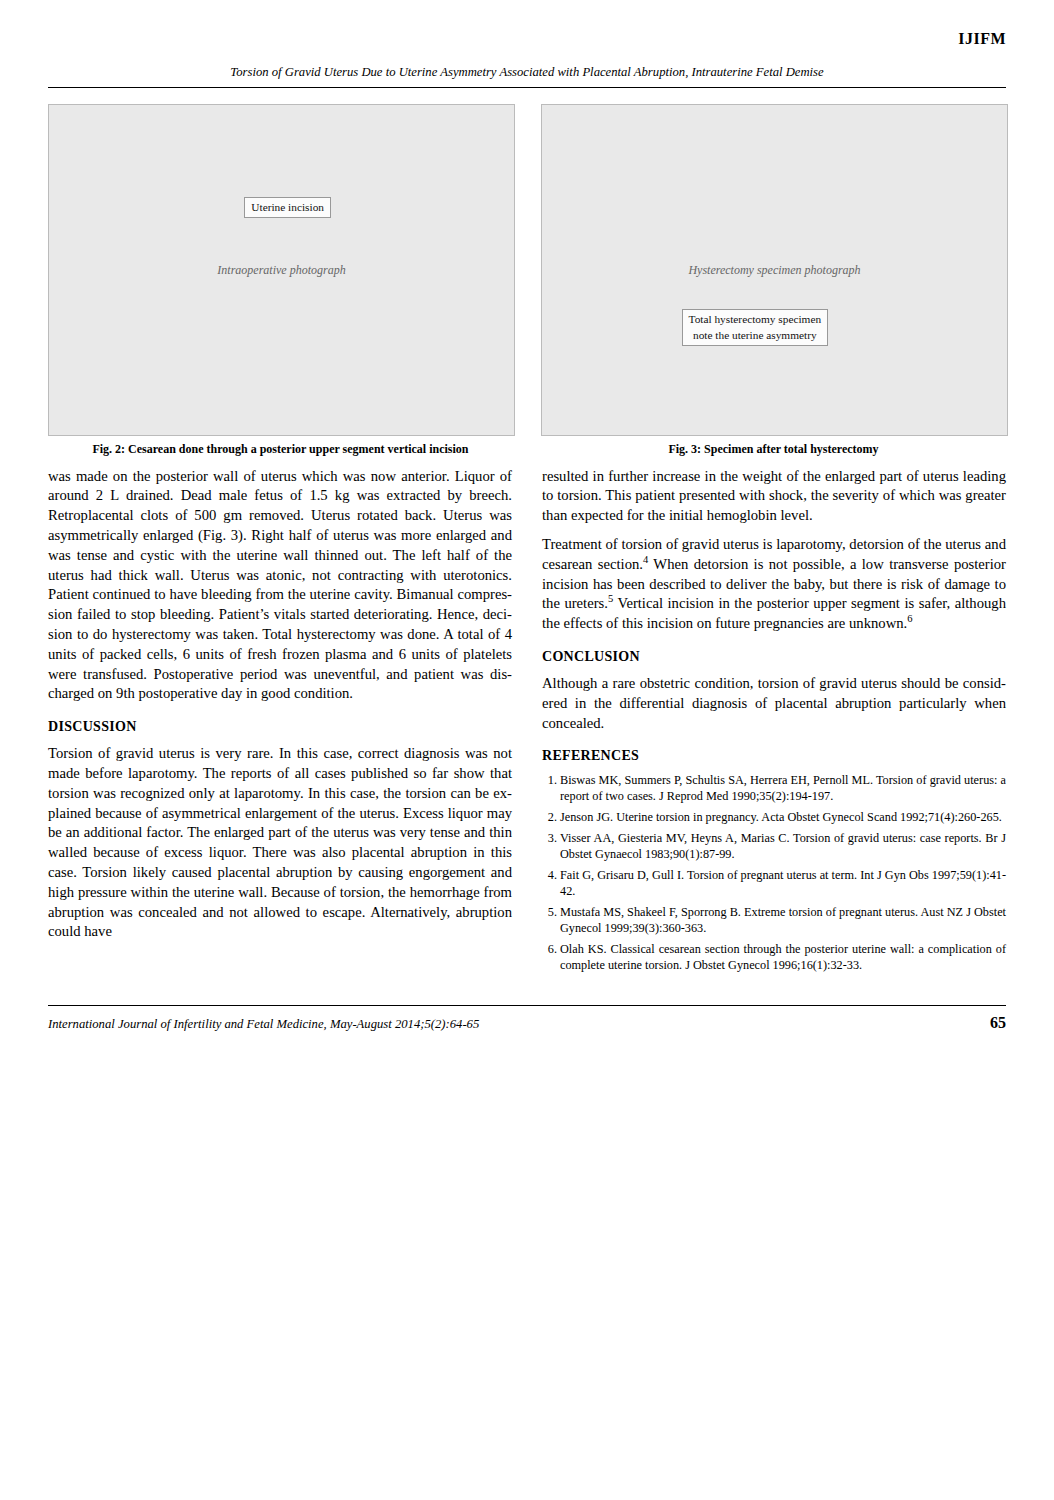IJIFM
Torsion of Gravid Uterus Due to Uterine Asymmetry Associated with Placental Abruption, Intrauterine Fetal Demise
Intraoperative photograph Uterine incision
Fig. 2: Cesarean done through a posterior upper segment vertical incision
Hysterectomy specimen photograph Total hysterectomy specimen
note the uterine asymmetry
Fig. 3: Specimen after total hysterectomy
was made on the posterior wall of uterus which was now anterior. Liquor of around 2 L drained. Dead male fetus of 1.5 kg was extracted by breech. Retroplacental clots of 500 gm removed. Uterus rotated back. Uterus was asymmetrically enlarged (Fig. 3). Right half of uterus was more enlarged and was tense and cystic with the uterine wall thinned out. The left half of the uterus had thick wall. Uterus was atonic, not contracting with uterotonics. Patient continued to have bleeding from the uterine cavity. Bimanual compression failed to stop bleeding. Patient’s vitals started deteriorating. Hence, decision to do hysterectomy was taken. Total hysterectomy was done. A total of 4 units of packed cells, 6 units of fresh frozen plasma and 6 units of platelets were transfused. Postoperative period was uneventful, and patient was discharged on 9th postoperative day in good condition.
Discussion
Torsion of gravid uterus is very rare. In this case, correct diagnosis was not made before laparotomy. The reports of all cases published so far show that torsion was recognized only at laparotomy. In this case, the torsion can be explained because of asymmetrical enlargement of the uterus. Excess liquor may be an additional factor. The enlarged part of the uterus was very tense and thin walled because of excess liquor. There was also placental abruption in this case. Torsion likely caused placental abruption by causing engorgement and high pressure within the uterine wall. Because of torsion, the hemorrhage from abruption was concealed and not allowed to escape. Alternatively, abruption could have
resulted in further increase in the weight of the enlarged part of uterus leading to torsion. This patient presented with shock, the severity of which was greater than expected for the initial hemoglobin level.
Treatment of torsion of gravid uterus is laparotomy, detorsion of the uterus and cesarean section.4 When detorsion is not possible, a low transverse posterior incision has been described to deliver the baby, but there is risk of damage to the ureters.5 Vertical incision in the posterior upper segment is safer, although the effects of this incision on future pregnancies are unknown.6
Conclusion
Although a rare obstetric condition, torsion of gravid uterus should be considered in the differential diagnosis of placental abruption particularly when concealed.
References
Biswas MK, Summers P, Schultis SA, Herrera EH, Pernoll ML. Torsion of gravid uterus: a report of two cases. J Reprod Med 1990;35(2):194-197.
Jenson JG. Uterine torsion in pregnancy. Acta Obstet Gynecol Scand 1992;71(4):260-265.
Visser AA, Giesteria MV, Heyns A, Marias C. Torsion of gravid uterus: case reports. Br J Obstet Gynaecol 1983;90(1):87-99.
Fait G, Grisaru D, Gull I. Torsion of pregnant uterus at term. Int J Gyn Obs 1997;59(1):41-42.
Mustafa MS, Shakeel F, Sporrong B. Extreme torsion of pregnant uterus. Aust NZ J Obstet Gynecol 1999;39(3):360-363.
Olah KS. Classical cesarean section through the posterior uterine wall: a complication of complete uterine torsion. J Obstet Gynecol 1996;16(1):32-33.
International Journal of Infertility and Fetal Medicine, May-August 2014;5(2):64-65
65